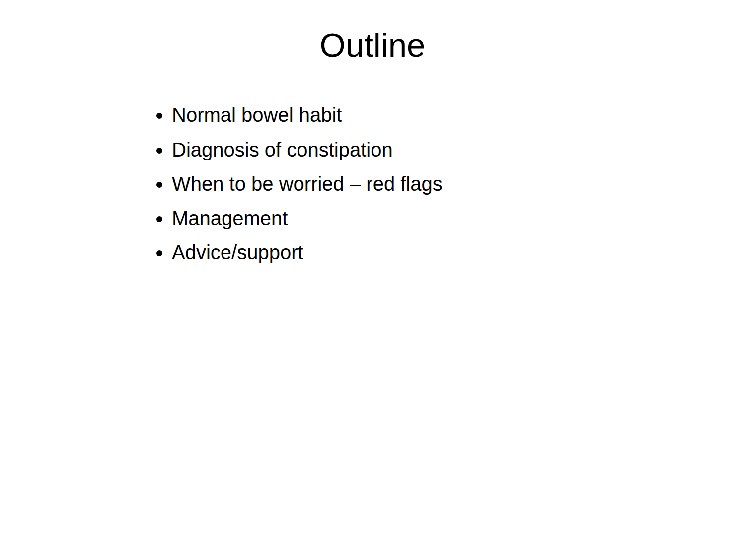Outline
Normal bowel habit
Diagnosis of constipation
When to be worried – red flags
Management
Advice/support